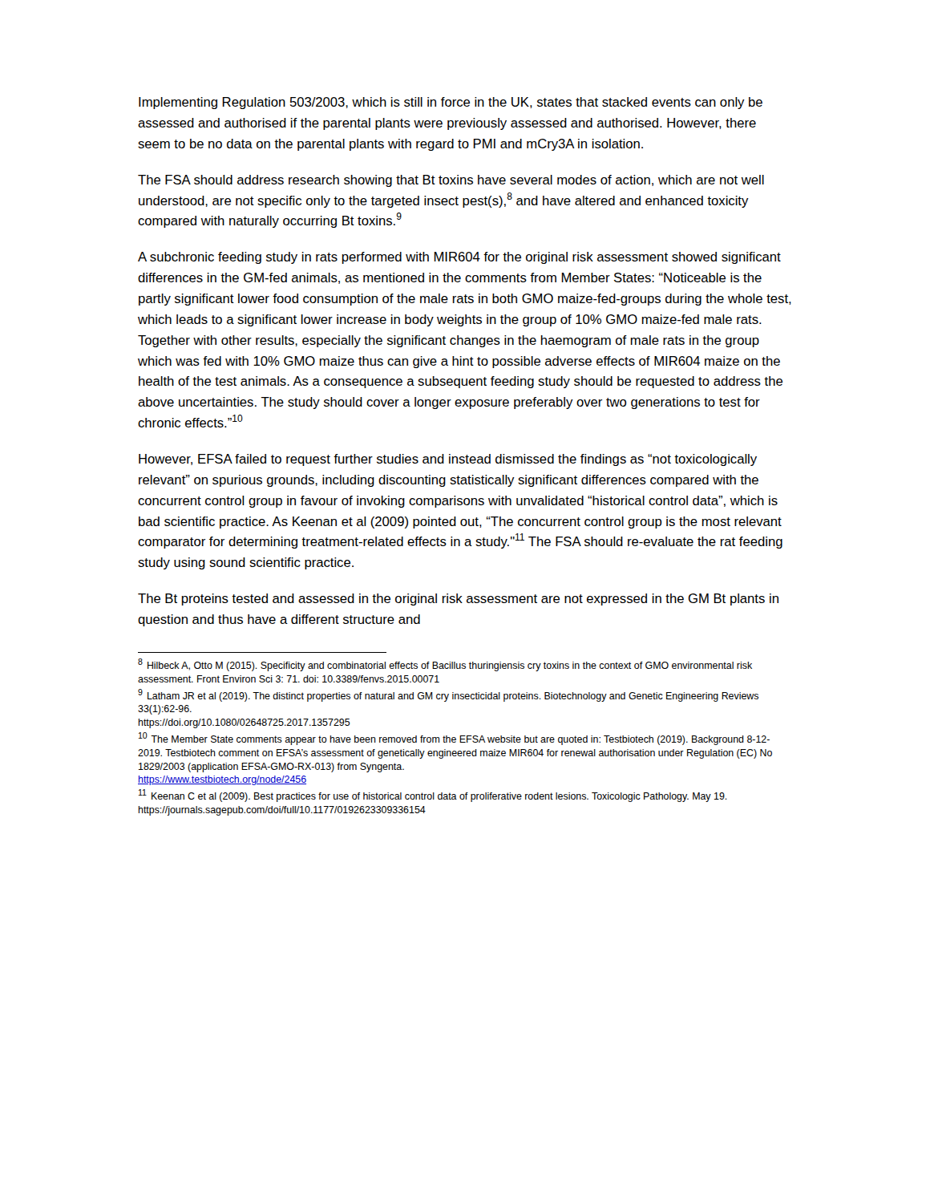Implementing Regulation 503/2003, which is still in force in the UK, states that stacked events can only be assessed and authorised if the parental plants were previously assessed and authorised. However, there seem to be no data on the parental plants with regard to PMI and mCry3A in isolation.
The FSA should address research showing that Bt toxins have several modes of action, which are not well understood, are not specific only to the targeted insect pest(s),8 and have altered and enhanced toxicity compared with naturally occurring Bt toxins.9
A subchronic feeding study in rats performed with MIR604 for the original risk assessment showed significant differences in the GM-fed animals, as mentioned in the comments from Member States: “Noticeable is the partly significant lower food consumption of the male rats in both GMO maize-fed-groups during the whole test, which leads to a significant lower increase in body weights in the group of 10% GMO maize-fed male rats. Together with other results, especially the significant changes in the haemogram of male rats in the group which was fed with 10% GMO maize thus can give a hint to possible adverse effects of MIR604 maize on the health of the test animals. As a consequence a subsequent feeding study should be requested to address the above uncertainties. The study should cover a longer exposure preferably over two generations to test for chronic effects.”10
However, EFSA failed to request further studies and instead dismissed the findings as “not toxicologically relevant” on spurious grounds, including discounting statistically significant differences compared with the concurrent control group in favour of invoking comparisons with unvalidated “historical control data”, which is bad scientific practice. As Keenan et al (2009) pointed out, “The concurrent control group is the most relevant comparator for determining treatment-related effects in a study."11 The FSA should re-evaluate the rat feeding study using sound scientific practice.
The Bt proteins tested and assessed in the original risk assessment are not expressed in the GM Bt plants in question and thus have a different structure and
8 Hilbeck A, Otto M (2015). Specificity and combinatorial effects of Bacillus thuringiensis cry toxins in the context of GMO environmental risk assessment. Front Environ Sci 3: 71. doi: 10.3389/fenvs.2015.00071
9 Latham JR et al (2019). The distinct properties of natural and GM cry insecticidal proteins. Biotechnology and Genetic Engineering Reviews 33(1):62-96.
https://doi.org/10.1080/02648725.2017.1357295
10 The Member State comments appear to have been removed from the EFSA website but are quoted in: Testbiotech (2019). Background 8-12-2019. Testbiotech comment on EFSA’s assessment of genetically engineered maize MIR604 for renewal authorisation under Regulation (EC) No 1829/2003 (application EFSA-GMO-RX-013) from Syngenta.
https://www.testbiotech.org/node/2456
11 Keenan C et al (2009). Best practices for use of historical control data of proliferative rodent lesions. Toxicologic Pathology. May 19.
https://journals.sagepub.com/doi/full/10.1177/0192623309336154